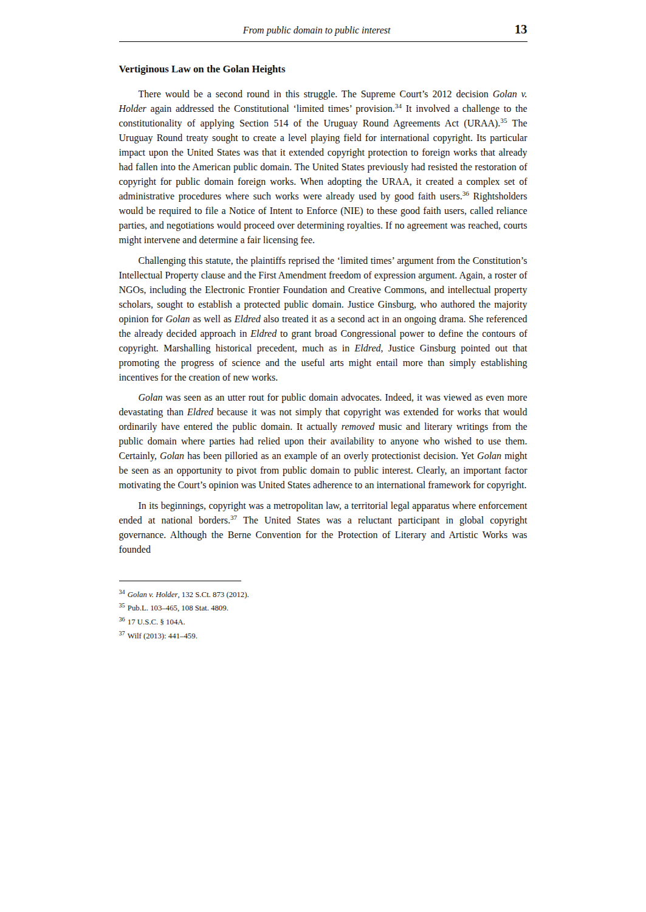From public domain to public interest 13
Vertiginous Law on the Golan Heights
There would be a second round in this struggle. The Supreme Court’s 2012 decision Golan v. Holder again addressed the Constitutional ‘limited times’ provision.34 It involved a challenge to the constitutionality of applying Section 514 of the Uruguay Round Agreements Act (URAA).35 The Uruguay Round treaty sought to create a level playing field for international copyright. Its particular impact upon the United States was that it extended copyright protection to foreign works that already had fallen into the American public domain. The United States previously had resisted the restoration of copyright for public domain foreign works. When adopting the URAA, it created a complex set of administrative procedures where such works were already used by good faith users.36 Rightsholders would be required to file a Notice of Intent to Enforce (NIE) to these good faith users, called reliance parties, and negotiations would proceed over determining royalties. If no agreement was reached, courts might intervene and determine a fair licensing fee.
Challenging this statute, the plaintiffs reprised the ‘limited times’ argument from the Constitution’s Intellectual Property clause and the First Amendment freedom of expression argument. Again, a roster of NGOs, including the Electronic Frontier Foundation and Creative Commons, and intellectual property scholars, sought to establish a protected public domain. Justice Ginsburg, who authored the majority opinion for Golan as well as Eldred also treated it as a second act in an ongoing drama. She referenced the already decided approach in Eldred to grant broad Congressional power to define the contours of copyright. Marshalling historical precedent, much as in Eldred, Justice Ginsburg pointed out that promoting the progress of science and the useful arts might entail more than simply establishing incentives for the creation of new works.
Golan was seen as an utter rout for public domain advocates. Indeed, it was viewed as even more devastating than Eldred because it was not simply that copyright was extended for works that would ordinarily have entered the public domain. It actually removed music and literary writings from the public domain where parties had relied upon their availability to anyone who wished to use them. Certainly, Golan has been pilloried as an example of an overly protectionist decision. Yet Golan might be seen as an opportunity to pivot from public domain to public interest. Clearly, an important factor motivating the Court’s opinion was United States adherence to an international framework for copyright.
In its beginnings, copyright was a metropolitan law, a territorial legal apparatus where enforcement ended at national borders.37 The United States was a reluctant participant in global copyright governance. Although the Berne Convention for the Protection of Literary and Artistic Works was founded
34 Golan v. Holder, 132 S.Ct. 873 (2012).
35 Pub.L. 103–465, 108 Stat. 4809.
3617 U.S.C. § 104A.
37 Wilf (2013): 441–459.